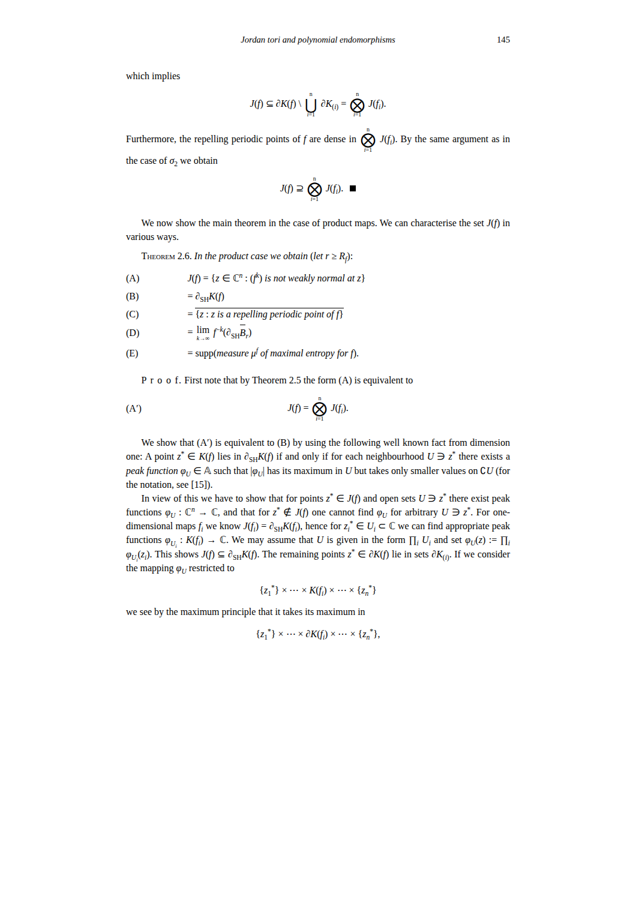Jordan tori and polynomial endomorphisms 145
which implies
J(f) ⊆ ∂K(f) \ n⋃i=1 ∂K(i) = n⨂i=1 J(fi).
Furthermore, the repelling periodic points of f are dense in n⨂i=1 J(fi). By the same argument as in the case of σ2 we obtain
J(f) ⊇ n⨂i=1 J(fi).
We now show the main theorem in the case of product maps. We can characterise the set J(f) in various ways.
Theorem 2.6. In the product case we obtain (let r ≥ Rf):
| (A) | J ( f ) = { z ∈ ℂ n : ( f k ) is not weakly normal at z } |
| (B) | = ∂ SH K ( f ) |
| (C) | = { z : z is a repelling periodic point of f } |
| (D) | = lim k →∞ f − k (∂ SH B r ) |
| (E) | = supp ( measure μ f of maximal entropy for f ). |
P r o o f. First note that by Theorem 2.5 the form (A) is equivalent to
(A′) J(f) = n⨂i=1 J(fi).
We show that (A′) is equivalent to (B) by using the following well known fact from dimension one: A point z* ∈ K(f) lies in ∂SHK(f) if and only if for each neighbourhood U ∋ z* there exists a peak function φU ∈ 𝔸 such that |φU| has its maximum in U but takes only smaller values on ∁U (for the notation, see [15]).
In view of this we have to show that for points z* ∈ J(f) and open sets U ∋ z* there exist peak functions φU : ℂn → ℂ, and that for z* ∉ J(f) one cannot find φU for arbitrary U ∋ z*. For one-dimensional maps fi we know J(fi) = ∂SHK(fi), hence for zi* ∈ Ui ⊂ ℂ we can find appropriate peak functions φUi : K(fi) → ℂ. We may assume that U is given in the form ∏i Ui and set φU(z) := ∏i φUi(zi). This shows J(f) ⊆ ∂SHK(f). The remaining points z* ∈ ∂K(f) lie in sets ∂K(i). If we consider the mapping φU restricted to
{z1*} × ⋯ × K(fi) × ⋯ × {zn*}
we see by the maximum principle that it takes its maximum in
{z1*} × ⋯ × ∂K(fi) × ⋯ × {zn*},